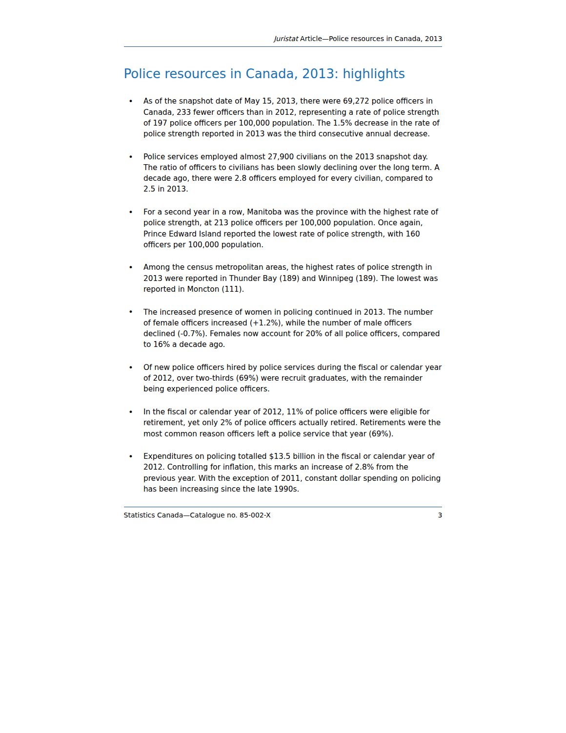Juristat Article—Police resources in Canada, 2013
Police resources in Canada, 2013: highlights
As of the snapshot date of May 15, 2013, there were 69,272 police officers in Canada, 233 fewer officers than in 2012, representing a rate of police strength of 197 police officers per 100,000 population. The 1.5% decrease in the rate of police strength reported in 2013 was the third consecutive annual decrease.
Police services employed almost 27,900 civilians on the 2013 snapshot day. The ratio of officers to civilians has been slowly declining over the long term. A decade ago, there were 2.8 officers employed for every civilian, compared to 2.5 in 2013.
For a second year in a row, Manitoba was the province with the highest rate of police strength, at 213 police officers per 100,000 population. Once again, Prince Edward Island reported the lowest rate of police strength, with 160 officers per 100,000 population.
Among the census metropolitan areas, the highest rates of police strength in 2013 were reported in Thunder Bay (189) and Winnipeg (189). The lowest was reported in Moncton (111).
The increased presence of women in policing continued in 2013. The number of female officers increased (+1.2%), while the number of male officers declined (-0.7%). Females now account for 20% of all police officers, compared to 16% a decade ago.
Of new police officers hired by police services during the fiscal or calendar year of 2012, over two-thirds (69%) were recruit graduates, with the remainder being experienced police officers.
In the fiscal or calendar year of 2012, 11% of police officers were eligible for retirement, yet only 2% of police officers actually retired. Retirements were the most common reason officers left a police service that year (69%).
Expenditures on policing totalled $13.5 billion in the fiscal or calendar year of 2012. Controlling for inflation, this marks an increase of 2.8% from the previous year. With the exception of 2011, constant dollar spending on policing has been increasing since the late 1990s.
Statistics Canada—Catalogue no. 85-002-X 3